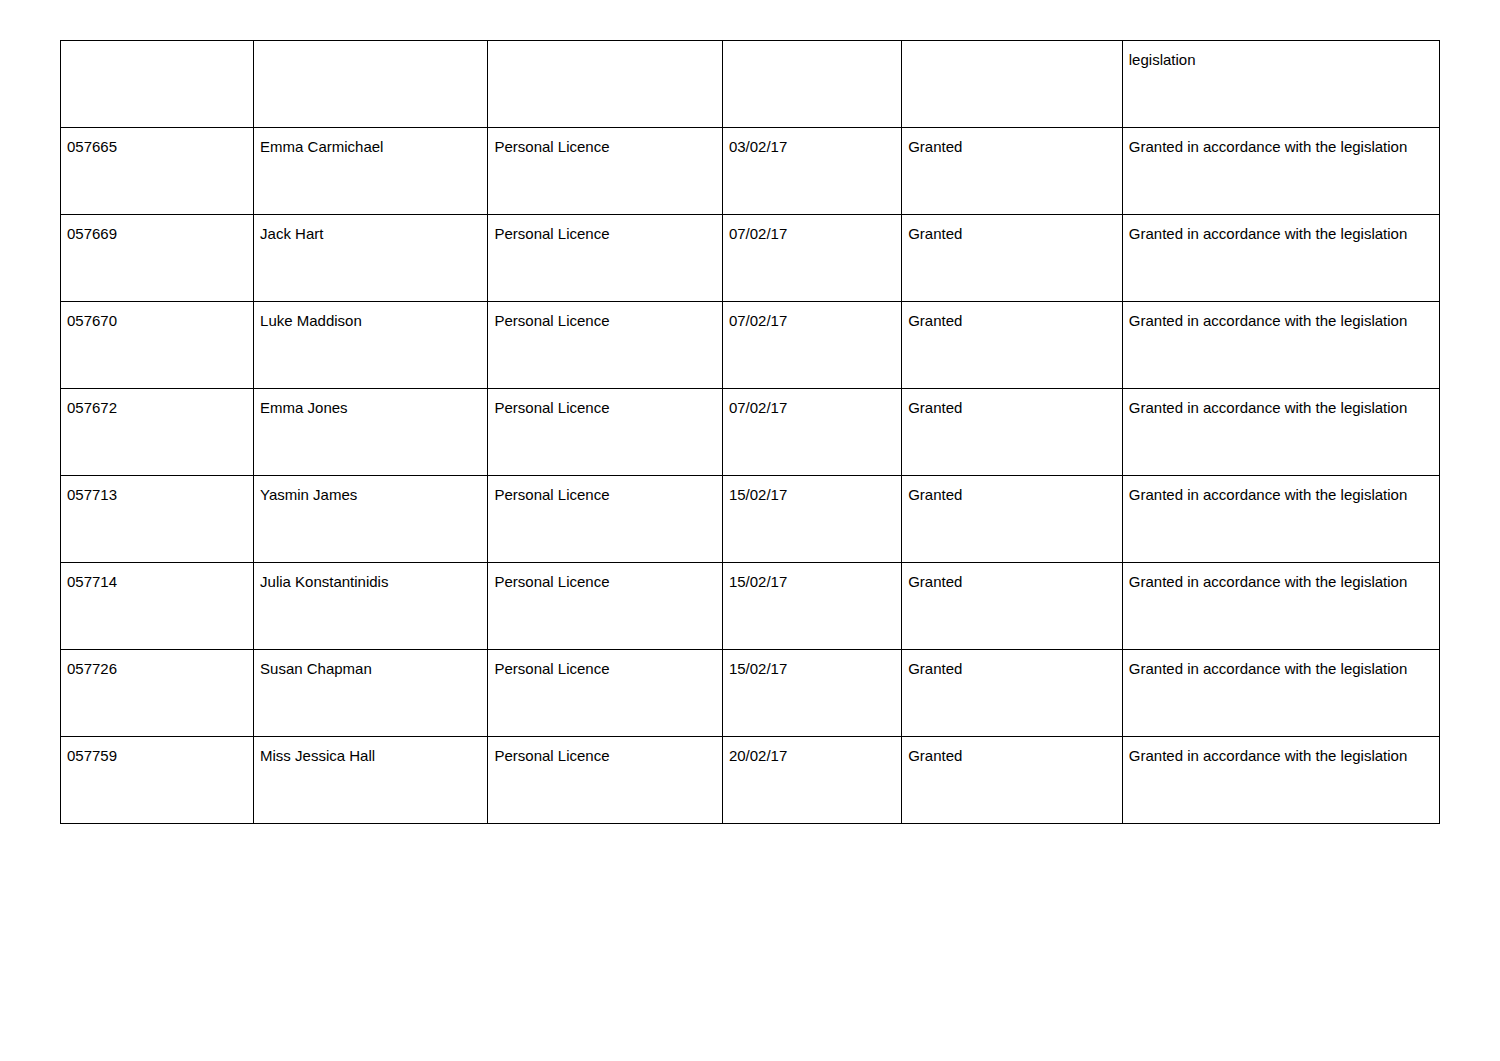| | | | | | legislation |
| 057665 | Emma Carmichael | Personal Licence | 03/02/17 | Granted | Granted in accordance with the legislation |
| 057669 | Jack Hart | Personal Licence | 07/02/17 | Granted | Granted in accordance with the legislation |
| 057670 | Luke Maddison | Personal Licence | 07/02/17 | Granted | Granted in accordance with the legislation |
| 057672 | Emma Jones | Personal Licence | 07/02/17 | Granted | Granted in accordance with the legislation |
| 057713 | Yasmin James | Personal Licence | 15/02/17 | Granted | Granted in accordance with the legislation |
| 057714 | Julia Konstantinidis | Personal Licence | 15/02/17 | Granted | Granted in accordance with the legislation |
| 057726 | Susan Chapman | Personal Licence | 15/02/17 | Granted | Granted in accordance with the legislation |
| 057759 | Miss Jessica Hall | Personal Licence | 20/02/17 | Granted | Granted in accordance with the legislation |